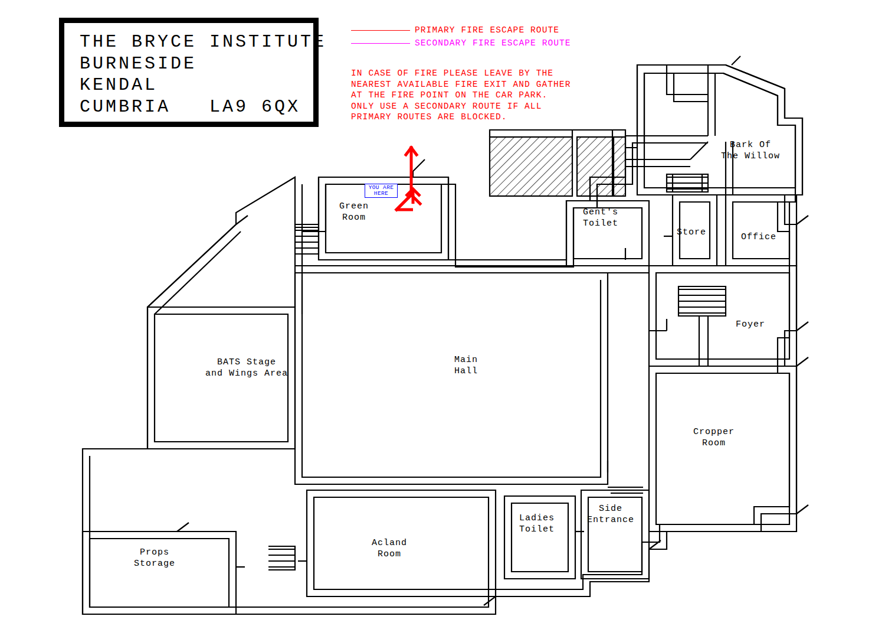THE BRYCE INSTITUTE
BURNESIDE
KENDAL
CUMBRIA LA9 6QX
PRIMARY FIRE ESCAPE ROUTE
SECONDARY FIRE ESCAPE ROUTE
IN CASE OF FIRE PLEASE LEAVE BY THE NEAREST AVAILABLE FIRE EXIT AND GATHER AT THE FIRE POINT ON THE CAR PARK. ONLY USE A SECONDARY ROUTE IF ALL PRIMARY ROUTES ARE BLOCKED.
Green Room
BATS Stage and Wings Area
Main Hall
Props Storage
Acland Room
Ladies Toilet
Side Entrance
Cropper Room
Foyer
Store
Office
Gent's Toilet
Bark Of The Willow
YOU ARE
HERE